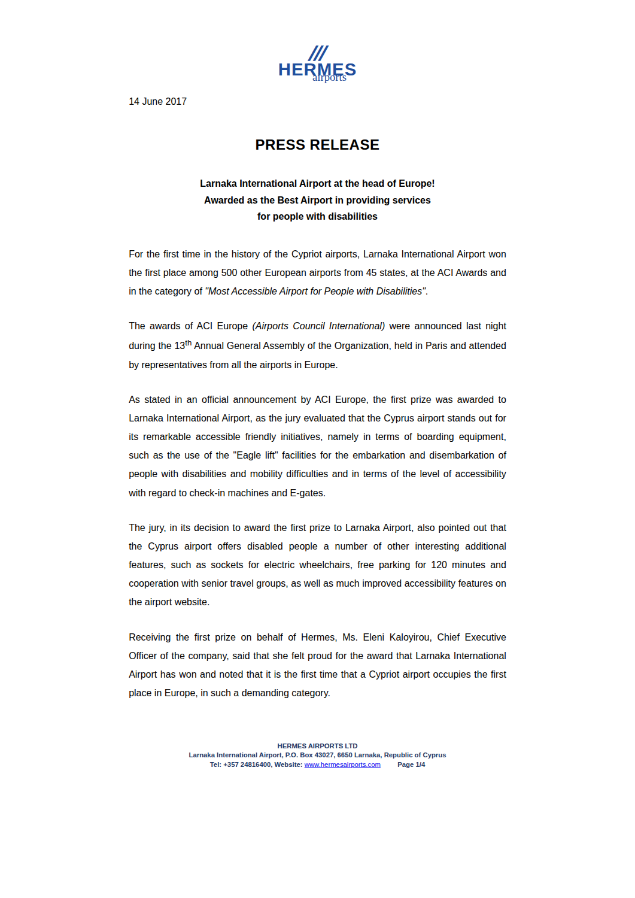///
HERMES
airports
14 June 2017
PRESS RELEASE
Larnaka International Airport at the head of Europe!
Awarded as the Best Airport in providing services
for people with disabilities
For the first time in the history of the Cypriot airports, Larnaka International Airport won the first place among 500 other European airports from 45 states, at the ACI Awards and in the category of "Most Accessible Airport for People with Disabilities".
The awards of ACI Europe (Airports Council International) were announced last night during the 13th Annual General Assembly of the Organization, held in Paris and attended by representatives from all the airports in Europe.
As stated in an official announcement by ACI Europe, the first prize was awarded to Larnaka International Airport, as the jury evaluated that the Cyprus airport stands out for its remarkable accessible friendly initiatives, namely in terms of boarding equipment, such as the use of the "Eagle lift" facilities for the embarkation and disembarkation of people with disabilities and mobility difficulties and in terms of the level of accessibility with regard to check-in machines and E-gates.
The jury, in its decision to award the first prize to Larnaka Airport, also pointed out that the Cyprus airport offers disabled people a number of other interesting additional features, such as sockets for electric wheelchairs, free parking for 120 minutes and cooperation with senior travel groups, as well as much improved accessibility features on the airport website.
Receiving the first prize on behalf of Hermes, Ms. Eleni Kaloyirou, Chief Executive Officer of the company, said that she felt proud for the award that Larnaka International Airport has won and noted that it is the first time that a Cypriot airport occupies the first place in Europe, in such a demanding category.
HERMES AIRPORTS LTD
Larnaka International Airport, P.O. Box 43027, 6650 Larnaka, Republic of Cyprus
Tel: +357 24816400, Website: www.hermesairports.com Page 1/4